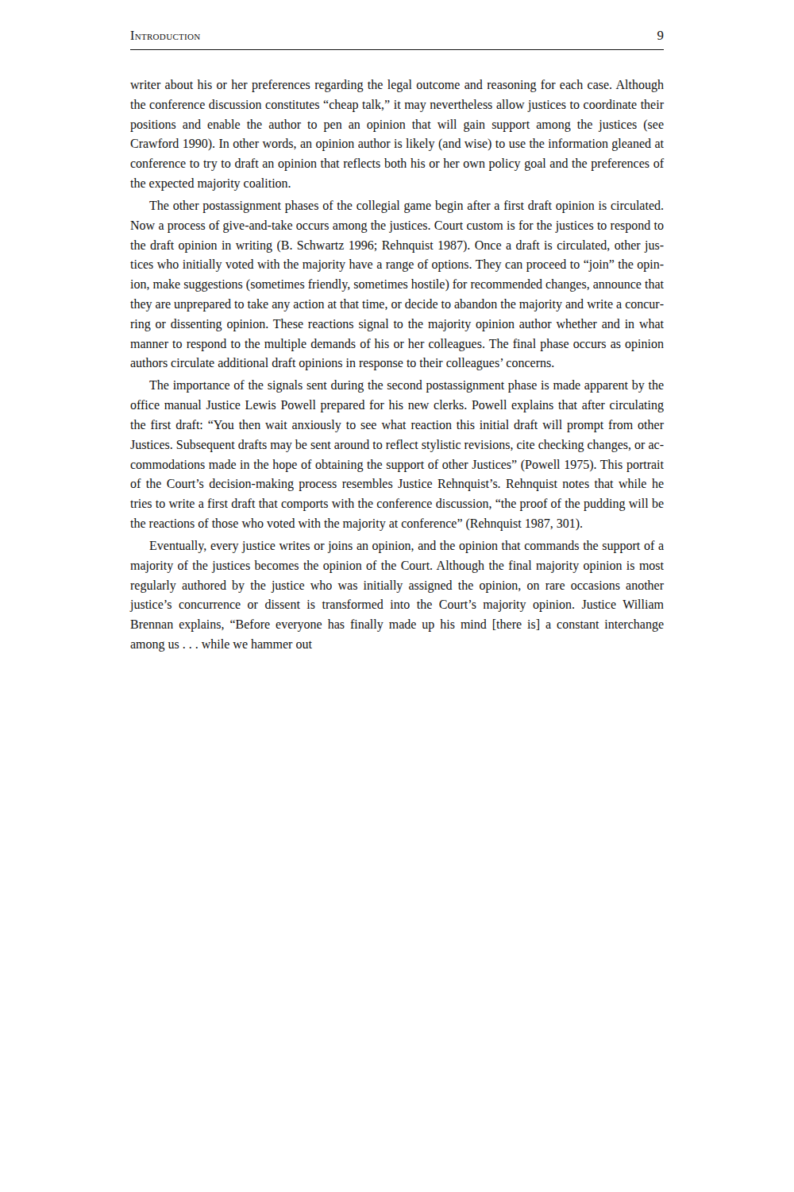Introduction 9
writer about his or her preferences regarding the legal outcome and reasoning for each case. Although the conference discussion constitutes “cheap talk,” it may nevertheless allow justices to coordinate their positions and enable the author to pen an opinion that will gain support among the justices (see Crawford 1990). In other words, an opinion author is likely (and wise) to use the information gleaned at conference to try to draft an opinion that reflects both his or her own policy goal and the preferences of the expected majority coalition.
The other postassignment phases of the collegial game begin after a first draft opinion is circulated. Now a process of give-and-take occurs among the justices. Court custom is for the justices to respond to the draft opinion in writing (B. Schwartz 1996; Rehnquist 1987). Once a draft is circulated, other justices who initially voted with the majority have a range of options. They can proceed to “join” the opinion, make suggestions (sometimes friendly, sometimes hostile) for recommended changes, announce that they are unprepared to take any action at that time, or decide to abandon the majority and write a concurring or dissenting opinion. These reactions signal to the majority opinion author whether and in what manner to respond to the multiple demands of his or her colleagues. The final phase occurs as opinion authors circulate additional draft opinions in response to their colleagues’ concerns.
The importance of the signals sent during the second postassignment phase is made apparent by the office manual Justice Lewis Powell prepared for his new clerks. Powell explains that after circulating the first draft: “You then wait anxiously to see what reaction this initial draft will prompt from other Justices. Subsequent drafts may be sent around to reflect stylistic revisions, cite checking changes, or accommodations made in the hope of obtaining the support of other Justices” (Powell 1975). This portrait of the Court’s decision-making process resembles Justice Rehnquist’s. Rehnquist notes that while he tries to write a first draft that comports with the conference discussion, “the proof of the pudding will be the reactions of those who voted with the majority at conference” (Rehnquist 1987, 301).
Eventually, every justice writes or joins an opinion, and the opinion that commands the support of a majority of the justices becomes the opinion of the Court. Although the final majority opinion is most regularly authored by the justice who was initially assigned the opinion, on rare occasions another justice’s concurrence or dissent is transformed into the Court’s majority opinion. Justice William Brennan explains, “Before everyone has finally made up his mind [there is] a constant interchange among us . . . while we hammer out